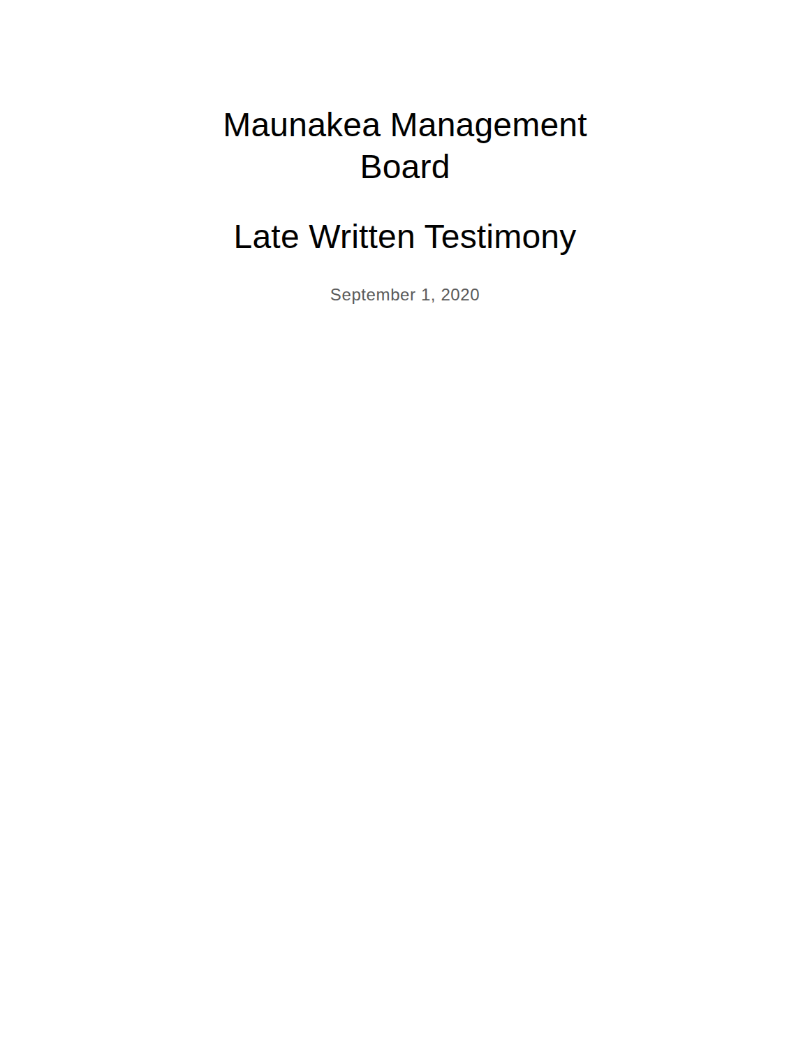Maunakea Management Board
Late Written Testimony
September 1, 2020